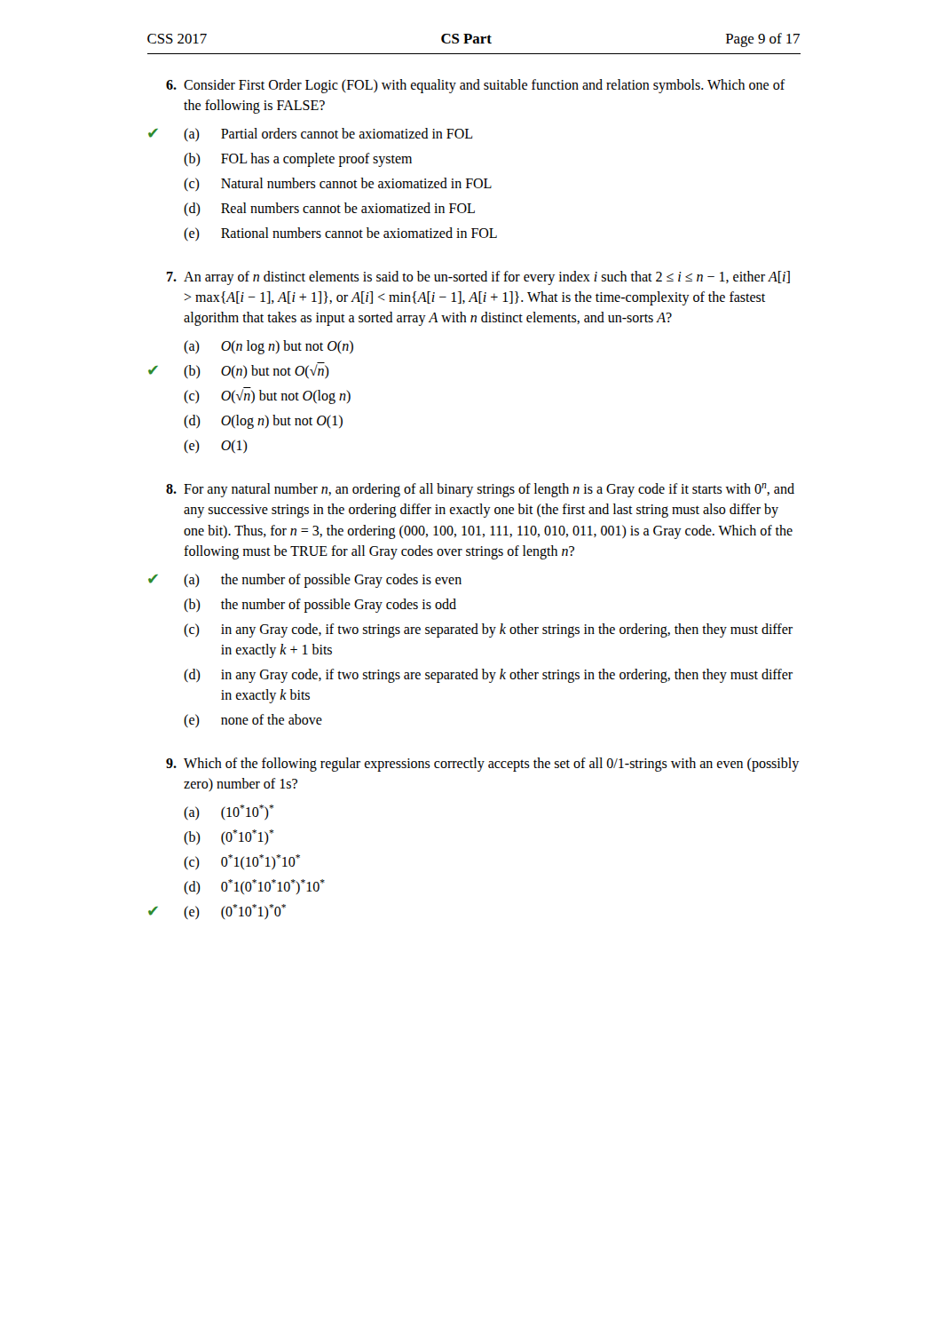CSS 2017 CS Part Page 9 of 17
Consider First Order Logic (FOL) with equality and suitable function and relation symbols. Which one of the following is FALSE?
Partial orders cannot be axiomatized in FOL
FOL has a complete proof system
Natural numbers cannot be axiomatized in FOL
Real numbers cannot be axiomatized in FOL
Rational numbers cannot be axiomatized in FOL
An array of n distinct elements is said to be un-sorted if for every index i such that 2 ≤ i ≤ n − 1, either A[i] > max{A[i − 1], A[i + 1]}, or A[i] < min{A[i − 1], A[i + 1]}. What is the time-complexity of the fastest algorithm that takes as input a sorted array A with n distinct elements, and un-sorts A?
O(n log n) but not O(n)
O(n) but not O(√n)
O(√n) but not O(log n)
O(log n) but not O(1)
O(1)
For any natural number n, an ordering of all binary strings of length n is a Gray code if it starts with 0n, and any successive strings in the ordering differ in exactly one bit (the first and last string must also differ by one bit). Thus, for n = 3, the ordering (000, 100, 101, 111, 110, 010, 011, 001) is a Gray code. Which of the following must be TRUE for all Gray codes over strings of length n?
the number of possible Gray codes is even
the number of possible Gray codes is odd
in any Gray code, if two strings are separated by k other strings in the ordering, then they must differ in exactly k + 1 bits
in any Gray code, if two strings are separated by k other strings in the ordering, then they must differ in exactly k bits
none of the above
Which of the following regular expressions correctly accepts the set of all 0/1-strings with an even (possibly zero) number of 1s?
(10*10*)*
(0*10*1)*
0*1(10*1)*10*
0*1(0*10*10*)*10*
(0*10*1)*0*